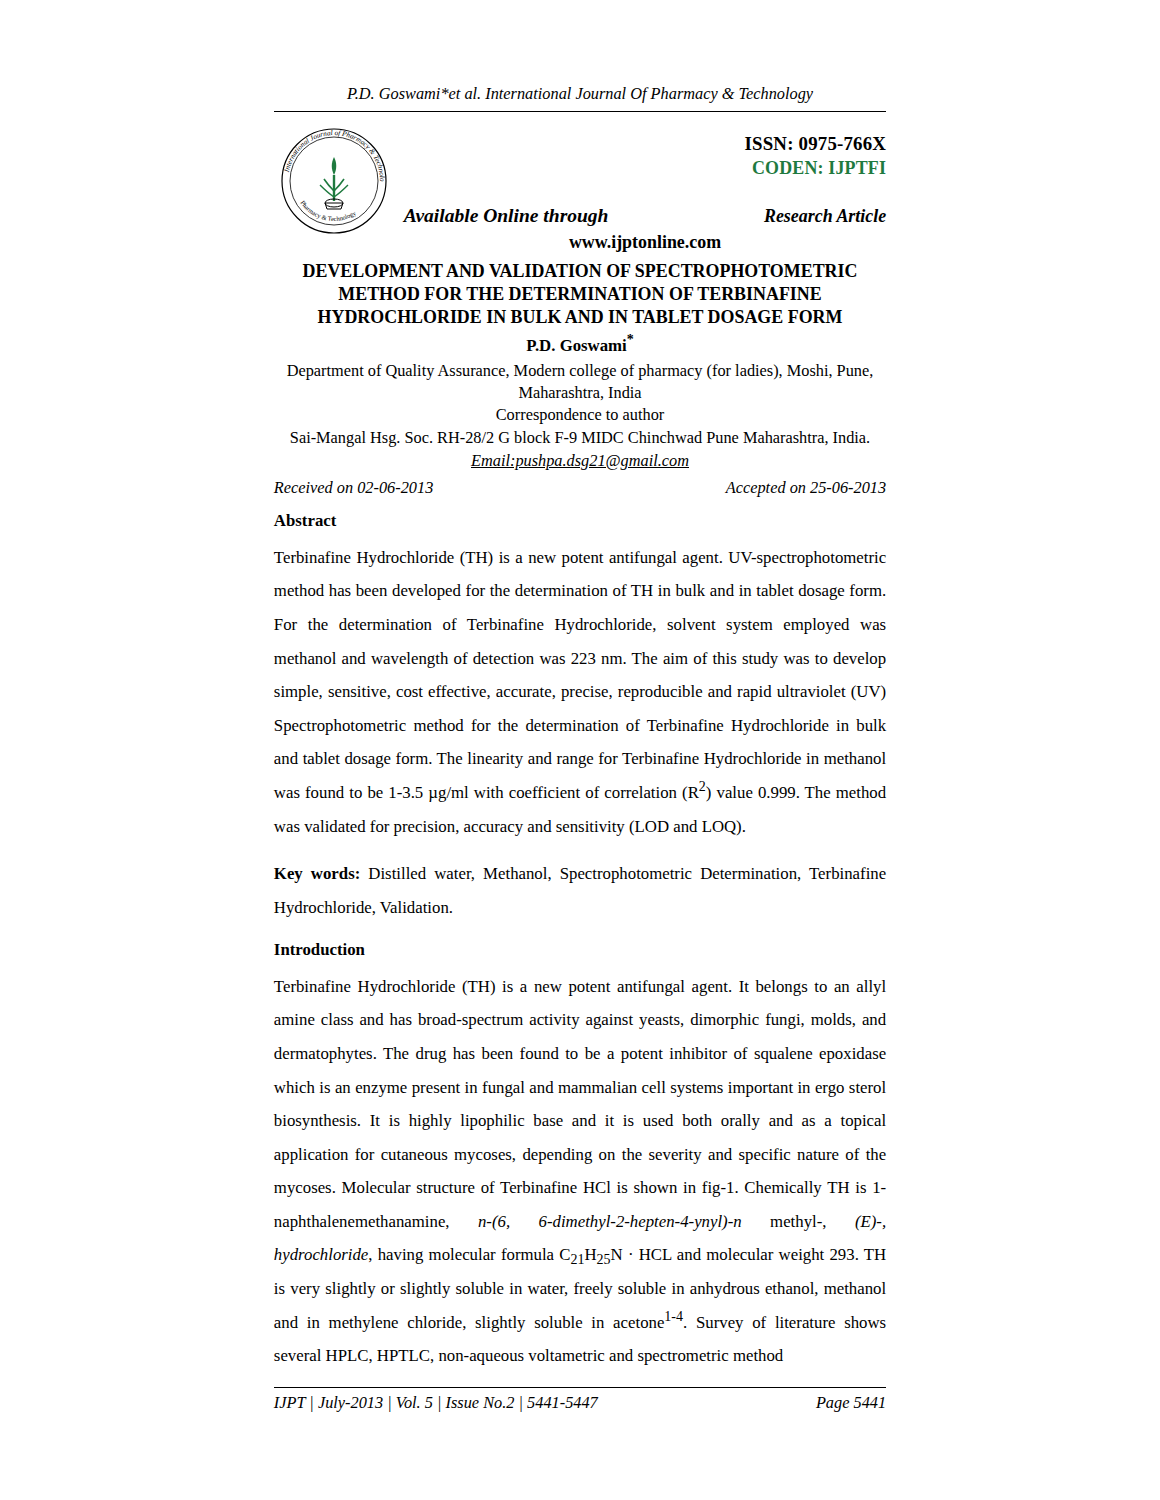P.D. Goswami*et al. International Journal Of Pharmacy & Technology
International Journal of Pharmacy & Technology Pharmacy & Technology
ISSN: 0975-766X
CODEN: IJPTFI
Available Online through
Research Article
www.ijptonline.com
Development and Validation of Spectrophotometric Method for the Determination of Terbinafine Hydrochloride in Bulk and in Tablet Dosage Form
P.D. Goswami*
Department of Quality Assurance, Modern college of pharmacy (for ladies), Moshi, Pune, Maharashtra, India
Correspondence to author
Sai-Mangal Hsg. Soc. RH-28/2 G block F-9 MIDC Chinchwad Pune Maharashtra, India.
Email:pushpa.dsg21@gmail.com
Received on 02-06-2013 Accepted on 25-06-2013
Abstract
Terbinafine Hydrochloride (TH) is a new potent antifungal agent. UV-spectrophotometric method has been developed for the determination of TH in bulk and in tablet dosage form. For the determination of Terbinafine Hydrochloride, solvent system employed was methanol and wavelength of detection was 223 nm. The aim of this study was to develop simple, sensitive, cost effective, accurate, precise, reproducible and rapid ultraviolet (UV) Spectrophotometric method for the determination of Terbinafine Hydrochloride in bulk and tablet dosage form. The linearity and range for Terbinafine Hydrochloride in methanol was found to be 1-3.5 µg/ml with coefficient of correlation (R2) value 0.999. The method was validated for precision, accuracy and sensitivity (LOD and LOQ).
Key words: Distilled water, Methanol, Spectrophotometric Determination, Terbinafine Hydrochloride, Validation.
Introduction
Terbinafine Hydrochloride (TH) is a new potent antifungal agent. It belongs to an allyl amine class and has broad-spectrum activity against yeasts, dimorphic fungi, molds, and dermatophytes. The drug has been found to be a potent inhibitor of squalene epoxidase which is an enzyme present in fungal and mammalian cell systems important in ergo sterol biosynthesis. It is highly lipophilic base and it is used both orally and as a topical application for cutaneous mycoses, depending on the severity and specific nature of the mycoses. Molecular structure of Terbinafine HCl is shown in fig-1. Chemically TH is 1-naphthalenemethanamine, n-(6, 6-dimethyl-2-hepten-4-ynyl)-n methyl-, (E)-, hydrochloride, having molecular formula C21H25N · HCL and molecular weight 293. TH is very slightly or slightly soluble in water, freely soluble in anhydrous ethanol, methanol and in methylene chloride, slightly soluble in acetone1-4. Survey of literature shows several HPLC, HPTLC, non-aqueous voltametric and spectrometric method
IJPT | July-2013 | Vol. 5 | Issue No.2 | 5441-5447 Page 5441